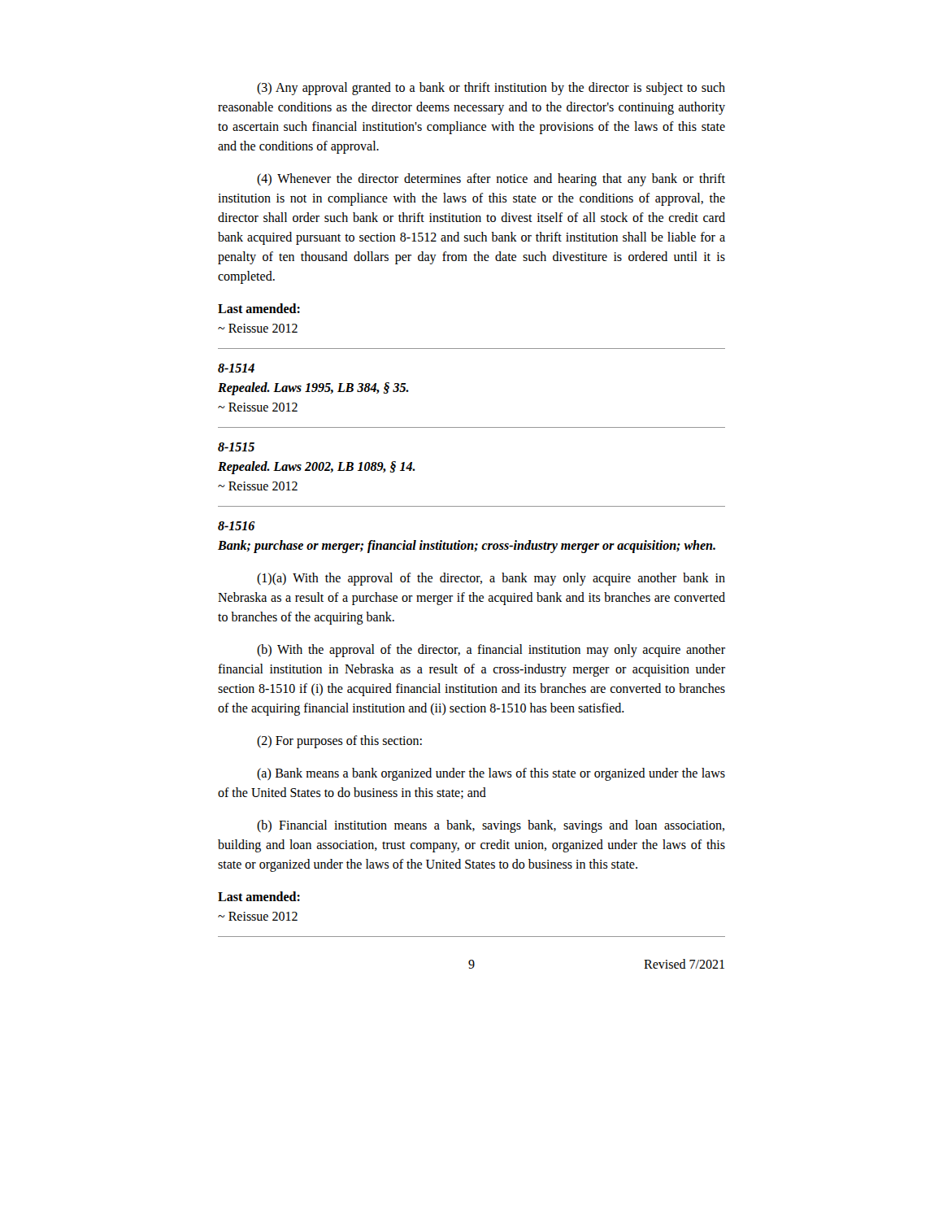(3) Any approval granted to a bank or thrift institution by the director is subject to such reasonable conditions as the director deems necessary and to the director's continuing authority to ascertain such financial institution's compliance with the provisions of the laws of this state and the conditions of approval.
(4) Whenever the director determines after notice and hearing that any bank or thrift institution is not in compliance with the laws of this state or the conditions of approval, the director shall order such bank or thrift institution to divest itself of all stock of the credit card bank acquired pursuant to section 8-1512 and such bank or thrift institution shall be liable for a penalty of ten thousand dollars per day from the date such divestiture is ordered until it is completed.
Last amended:
~ Reissue 2012
8-1514
Repealed. Laws 1995, LB 384, § 35.
~ Reissue 2012
8-1515
Repealed. Laws 2002, LB 1089, § 14.
~ Reissue 2012
8-1516
Bank; purchase or merger; financial institution; cross-industry merger or acquisition; when.
(1)(a) With the approval of the director, a bank may only acquire another bank in Nebraska as a result of a purchase or merger if the acquired bank and its branches are converted to branches of the acquiring bank.
(b) With the approval of the director, a financial institution may only acquire another financial institution in Nebraska as a result of a cross-industry merger or acquisition under section 8-1510 if (i) the acquired financial institution and its branches are converted to branches of the acquiring financial institution and (ii) section 8-1510 has been satisfied.
(2) For purposes of this section:
(a) Bank means a bank organized under the laws of this state or organized under the laws of the United States to do business in this state; and
(b) Financial institution means a bank, savings bank, savings and loan association, building and loan association, trust company, or credit union, organized under the laws of this state or organized under the laws of the United States to do business in this state.
Last amended:
~ Reissue 2012
9
Revised 7/2021